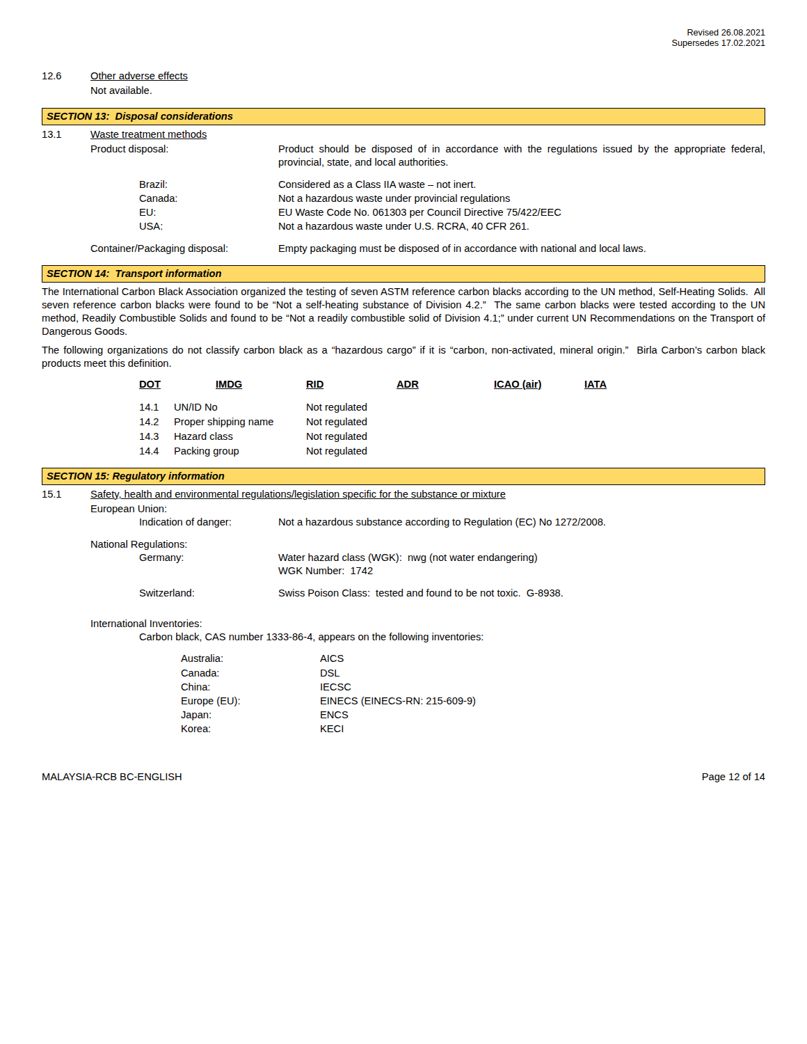Revised 26.08.2021
Supersedes 17.02.2021
12.6
Other adverse effects
Not available.
SECTION 13: Disposal considerations
13.1
Waste treatment methods
Product disposal:
Product should be disposed of in accordance with the regulations issued by the appropriate federal, provincial, state, and local authorities.
Brazil:
Considered as a Class IIA waste – not inert.
Canada:
Not a hazardous waste under provincial regulations
EU:
EU Waste Code No. 061303 per Council Directive 75/422/EEC
USA:
Not a hazardous waste under U.S. RCRA, 40 CFR 261.
Container/Packaging disposal:
Empty packaging must be disposed of in accordance with national and local laws.
SECTION 14: Transport information
The International Carbon Black Association organized the testing of seven ASTM reference carbon blacks according to the UN method, Self-Heating Solids. All seven reference carbon blacks were found to be “Not a self-heating substance of Division 4.2.” The same carbon blacks were tested according to the UN method, Readily Combustible Solids and found to be “Not a readily combustible solid of Division 4.1;” under current UN Recommendations on the Transport of Dangerous Goods.
The following organizations do not classify carbon black as a “hazardous cargo” if it is “carbon, non-activated, mineral origin.” Birla Carbon’s carbon black products meet this definition.
DOT
IMDG
RID
ADR
ICAO (air)
IATA
14.1
UN/ID No
Not regulated
14.2
Proper shipping name
Not regulated
14.3
Hazard class
Not regulated
14.4
Packing group
Not regulated
SECTION 15: Regulatory information
15.1
Safety, health and environmental regulations/legislation specific for the substance or mixture
European Union:
Indication of danger:
Not a hazardous substance according to Regulation (EC) No 1272/2008.
National Regulations:
Germany:
Water hazard class (WGK): nwg (not water endangering)
WGK Number: 1742
Switzerland:
Swiss Poison Class: tested and found to be not toxic. G-8938.
International Inventories:
Carbon black, CAS number 1333-86-4, appears on the following inventories:
Australia:
AICS
Canada:
DSL
China:
IECSC
Europe (EU):
EINECS (EINECS-RN: 215-609-9)
Japan:
ENCS
Korea:
KECI
MALAYSIA-RCB BC-ENGLISH
Page 12 of 14